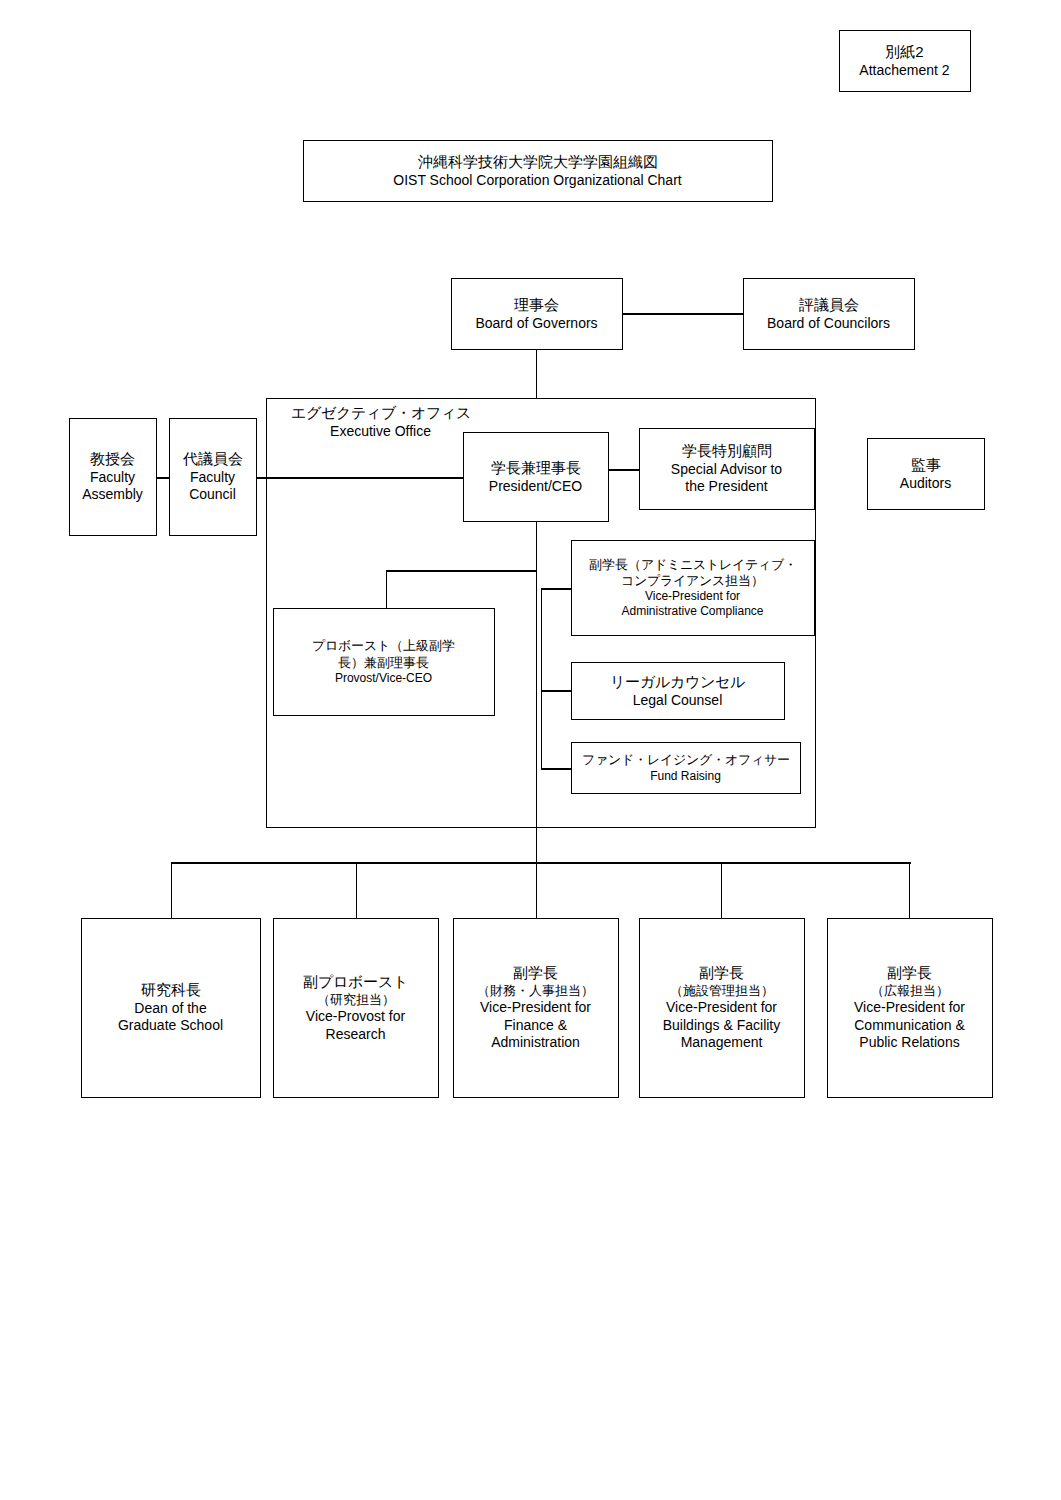別紙2
Attachement 2
沖縄科学技術大学院大学学園組織図
OIST School Corporation Organizational Chart
理事会
Board of Governors
評議員会
Board of Councilors
エグゼクティブ・オフィス
Executive Office
教授会
Faculty
Assembly
代議員会
Faculty
Council
学長兼理事長
President/CEO
学長特別顧問
Special Advisor to
the President
監事
Auditors
プロボースト（上級副学
長）兼副理事長
Provost/Vice-CEO
副学長（アドミニストレイティブ・
コンプライアンス担当）
Vice-President for
Administrative Compliance
リーガルカウンセル
Legal Counsel
ファンド・レイジング・オフィサー
Fund Raising
研究科長
Dean of the
Graduate School
副プロボースト
（研究担当）
Vice-Provost for
Research
副学長
（財務・人事担当）
Vice-President for
Finance &
Administration
副学長
（施設管理担当）
Vice-President for
Buildings & Facility
Management
副学長
（広報担当）
Vice-President for
Communication &
Public Relations